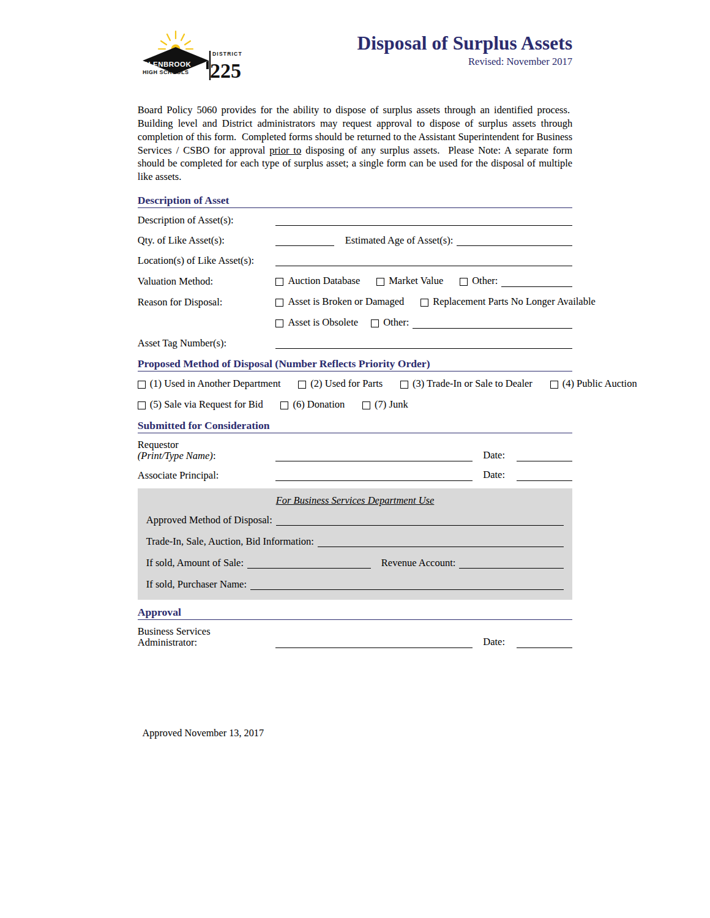GLENBROOK HIGH SCHOOLS DISTRICT 225
Disposal of Surplus Assets
Revised: November 2017
Board Policy 5060 provides for the ability to dispose of surplus assets through an identified process. Building level and District administrators may request approval to dispose of surplus assets through completion of this form. Completed forms should be returned to the Assistant Superintendent for Business Services / CSBO for approval prior to disposing of any surplus assets. Please Note: A separate form should be completed for each type of surplus asset; a single form can be used for the disposal of multiple like assets.
Description of Asset
Description of Asset(s):
Qty. of Like Asset(s):
Estimated Age of Asset(s):
Location(s) of Like Asset(s):
Valuation Method:
Auction Database
Market Value
Other:
Reason for Disposal:
Asset is Broken or Damaged
Replacement Parts No Longer Available
Asset is Obsolete
Other:
Asset Tag Number(s):
Proposed Method of Disposal (Number Reflects Priority Order)
(1) Used in Another Department
(2) Used for Parts
(3) Trade-In or Sale to Dealer
(4) Public Auction
(5) Sale via Request for Bid
(6) Donation
(7) Junk
Submitted for Consideration
Requestor
(Print/Type Name):
Date:
Associate Principal:
Date:
For Business Services Department Use
Approved Method of Disposal:
Trade-In, Sale, Auction, Bid Information:
If sold, Amount of Sale:
Revenue Account:
If sold, Purchaser Name:
Approval
Business Services
Administrator:
Date:
Approved November 13, 2017